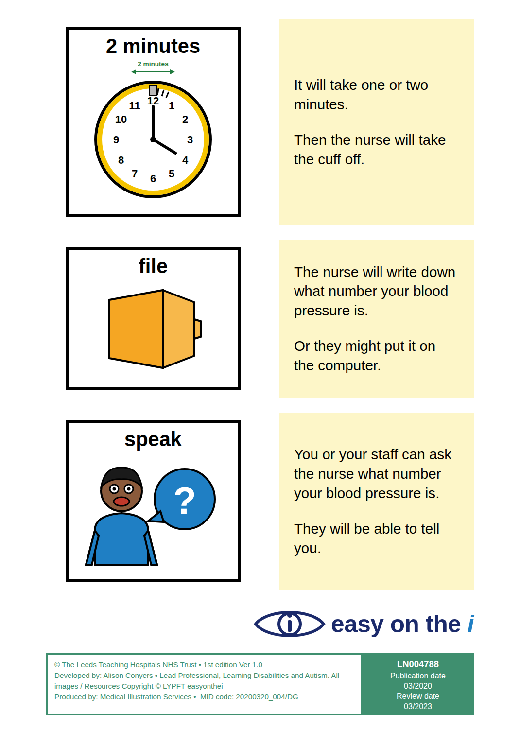2 minutes
2 minutes
12 1 2 3 4 5 6 7 8 9 10 11
It will take one or two minutes.
Then the nurse will take the cuff off.
file
The nurse will write down what number your blood pressure is.
Or they might put it on the computer.
speak
?
You or your staff can ask the nurse what number your blood pressure is.
They will be able to tell you.
easy on the i
© The Leeds Teaching Hospitals NHS Trust • 1st edition Ver 1.0
Developed by: Alison Conyers • Lead Professional, Learning Disabilities and Autism. All images / Resources Copyright © LYPFT easyonthei
Produced by: Medical Illustration Services • MID code: 20200320_004/DG
LN004788
Publication date
03/2020
Review date
03/2023